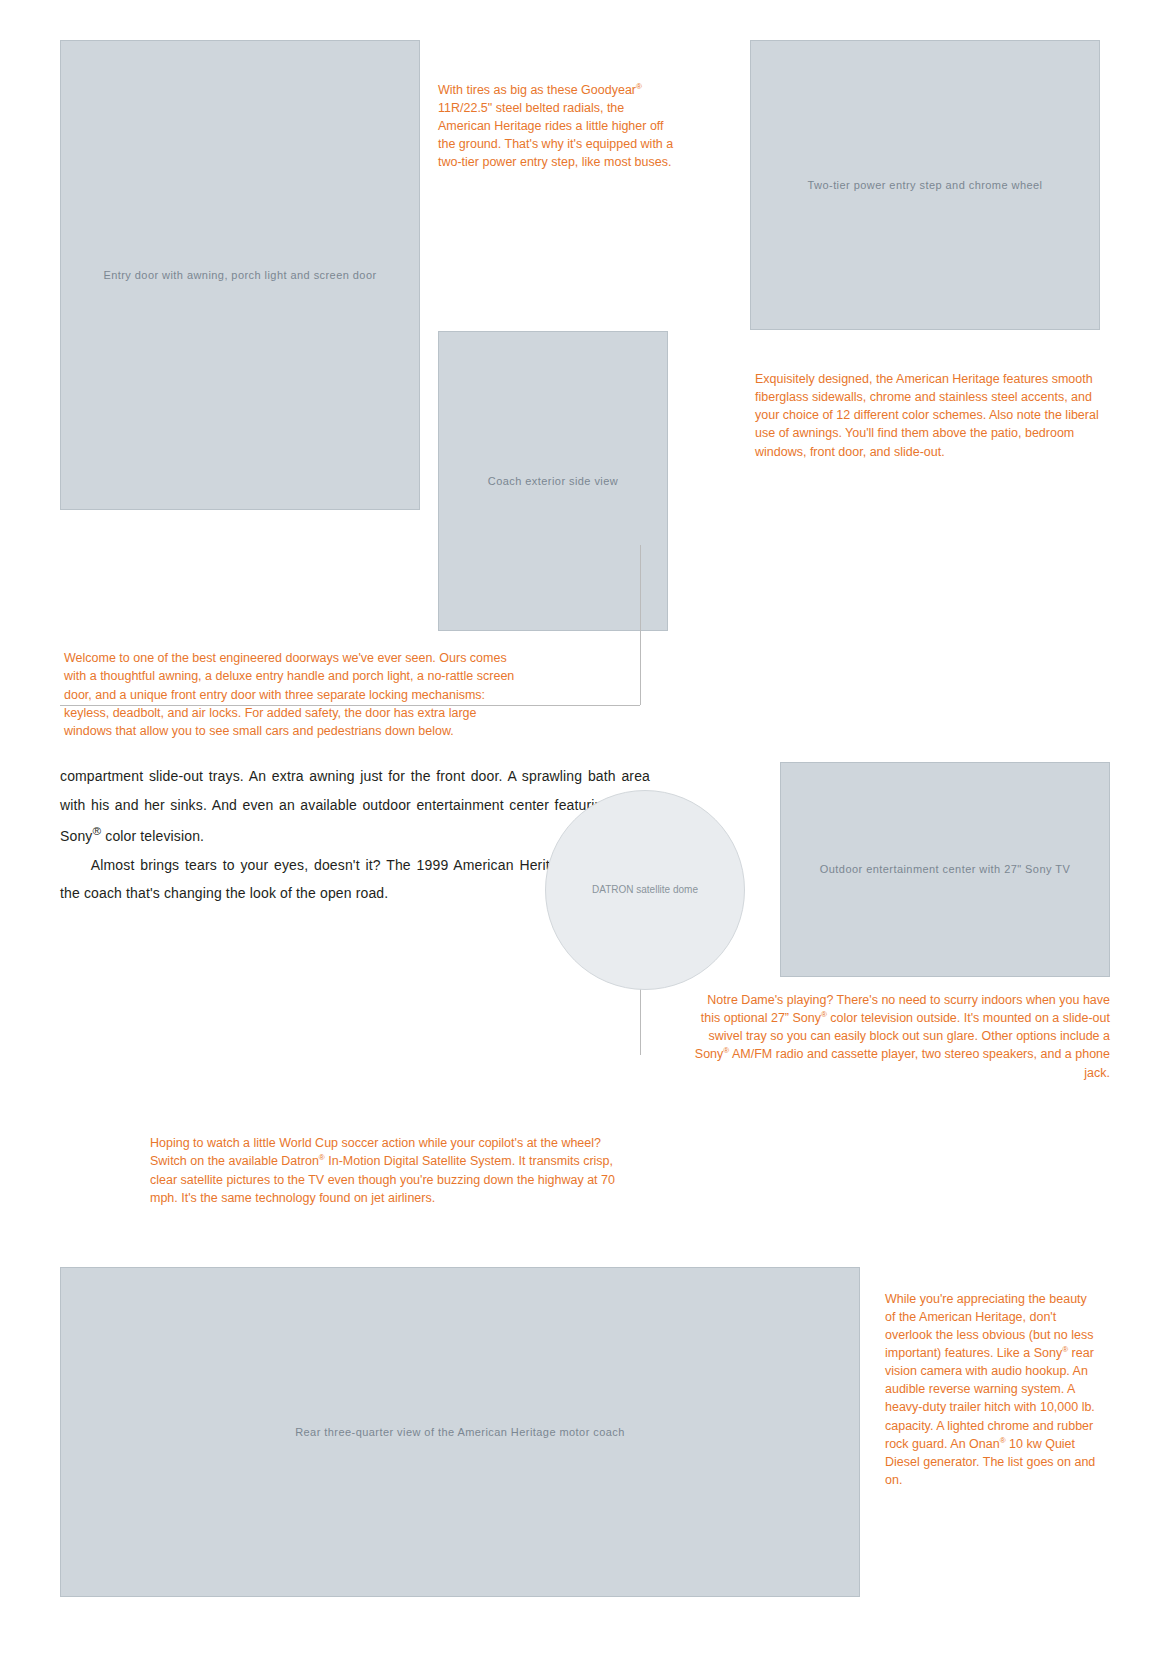With tires as big as these Goodyear® 11R/22.5" steel belted radials, the American Heritage rides a little higher off the ground. That's why it's equipped with a two-tier power entry step, like most buses.
Exquisitely designed, the American Heritage features smooth fiberglass sidewalls, chrome and stainless steel accents, and your choice of 12 different color schemes. Also note the liberal use of awnings. You'll find them above the patio, bedroom windows, front door, and slide-out.
Welcome to one of the best engineered doorways we've ever seen. Ours comes with a thoughtful awning, a deluxe entry handle and porch light, a no-rattle screen door, and a unique front entry door with three separate locking mechanisms: keyless, deadbolt, and air locks. For added safety, the door has extra large windows that allow you to see small cars and pedestrians down below.
compartment slide-out trays. An extra awning just for the front door. A sprawling bath area with his and her sinks. And even an available outdoor entertainment center featuring a 27” Sony® color television.
Almost brings tears to your eyes, doesn't it? The 1999 American Heritage. Come see the coach that's changing the look of the open road.
Notre Dame's playing? There's no need to scurry indoors when you have this optional 27” Sony® color television outside. It's mounted on a slide-out swivel tray so you can easily block out sun glare. Other options include a Sony® AM/FM radio and cassette player, two stereo speakers, and a phone jack.
Hoping to watch a little World Cup soccer action while your copilot's at the wheel? Switch on the available Datron® In-Motion Digital Satellite System. It transmits crisp, clear satellite pictures to the TV even though you're buzzing down the highway at 70 mph. It's the same technology found on jet airliners.
While you're appreciating the beauty of the American Heritage, don't overlook the less obvious (but no less important) features. Like a Sony® rear vision camera with audio hookup. An audible reverse warning system. A heavy-duty trailer hitch with 10,000 lb. capacity. A lighted chrome and rubber rock guard. An Onan® 10 kw Quiet Diesel generator. The list goes on and on.